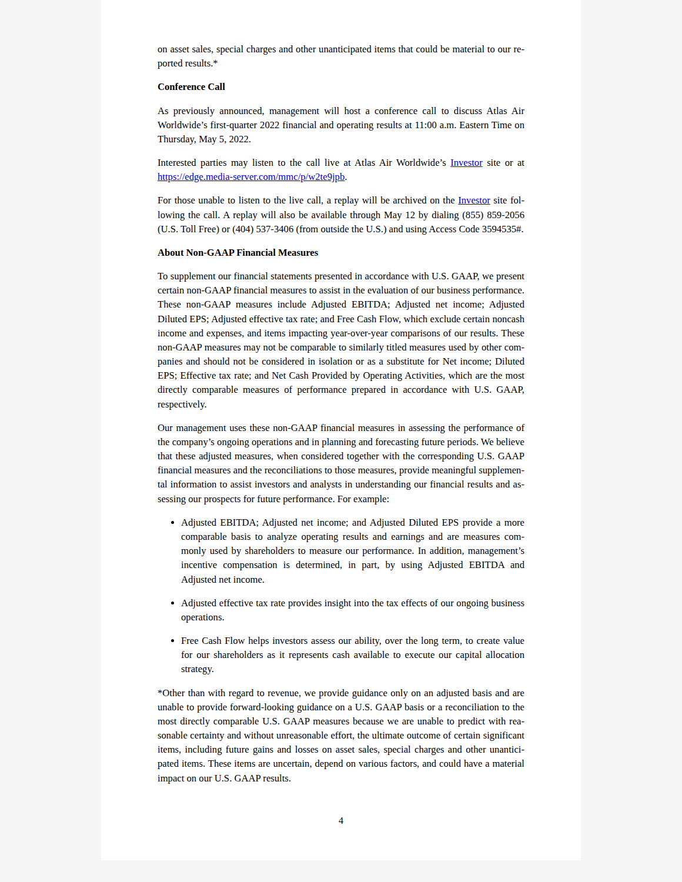on asset sales, special charges and other unanticipated items that could be material to our reported results.*
Conference Call
As previously announced, management will host a conference call to discuss Atlas Air Worldwide’s first-quarter 2022 financial and operating results at 11:00 a.m. Eastern Time on Thursday, May 5, 2022.
Interested parties may listen to the call live at Atlas Air Worldwide’s Investor site or at https://edge.media-server.com/mmc/p/w2te9jpb.
For those unable to listen to the live call, a replay will be archived on the Investor site following the call. A replay will also be available through May 12 by dialing (855) 859-2056 (U.S. Toll Free) or (404) 537-3406 (from outside the U.S.) and using Access Code 3594535#.
About Non-GAAP Financial Measures
To supplement our financial statements presented in accordance with U.S. GAAP, we present certain non-GAAP financial measures to assist in the evaluation of our business performance. These non-GAAP measures include Adjusted EBITDA; Adjusted net income; Adjusted Diluted EPS; Adjusted effective tax rate; and Free Cash Flow, which exclude certain noncash income and expenses, and items impacting year-over-year comparisons of our results. These non-GAAP measures may not be comparable to similarly titled measures used by other companies and should not be considered in isolation or as a substitute for Net income; Diluted EPS; Effective tax rate; and Net Cash Provided by Operating Activities, which are the most directly comparable measures of performance prepared in accordance with U.S. GAAP, respectively.
Our management uses these non-GAAP financial measures in assessing the performance of the company’s ongoing operations and in planning and forecasting future periods. We believe that these adjusted measures, when considered together with the corresponding U.S. GAAP financial measures and the reconciliations to those measures, provide meaningful supplemental information to assist investors and analysts in understanding our financial results and assessing our prospects for future performance. For example:
Adjusted EBITDA; Adjusted net income; and Adjusted Diluted EPS provide a more comparable basis to analyze operating results and earnings and are measures commonly used by shareholders to measure our performance. In addition, management’s incentive compensation is determined, in part, by using Adjusted EBITDA and Adjusted net income.
Adjusted effective tax rate provides insight into the tax effects of our ongoing business operations.
Free Cash Flow helps investors assess our ability, over the long term, to create value for our shareholders as it represents cash available to execute our capital allocation strategy.
*Other than with regard to revenue, we provide guidance only on an adjusted basis and are unable to provide forward-looking guidance on a U.S. GAAP basis or a reconciliation to the most directly comparable U.S. GAAP measures because we are unable to predict with reasonable certainty and without unreasonable effort, the ultimate outcome of certain significant items, including future gains and losses on asset sales, special charges and other unanticipated items. These items are uncertain, depend on various factors, and could have a material impact on our U.S. GAAP results.
4